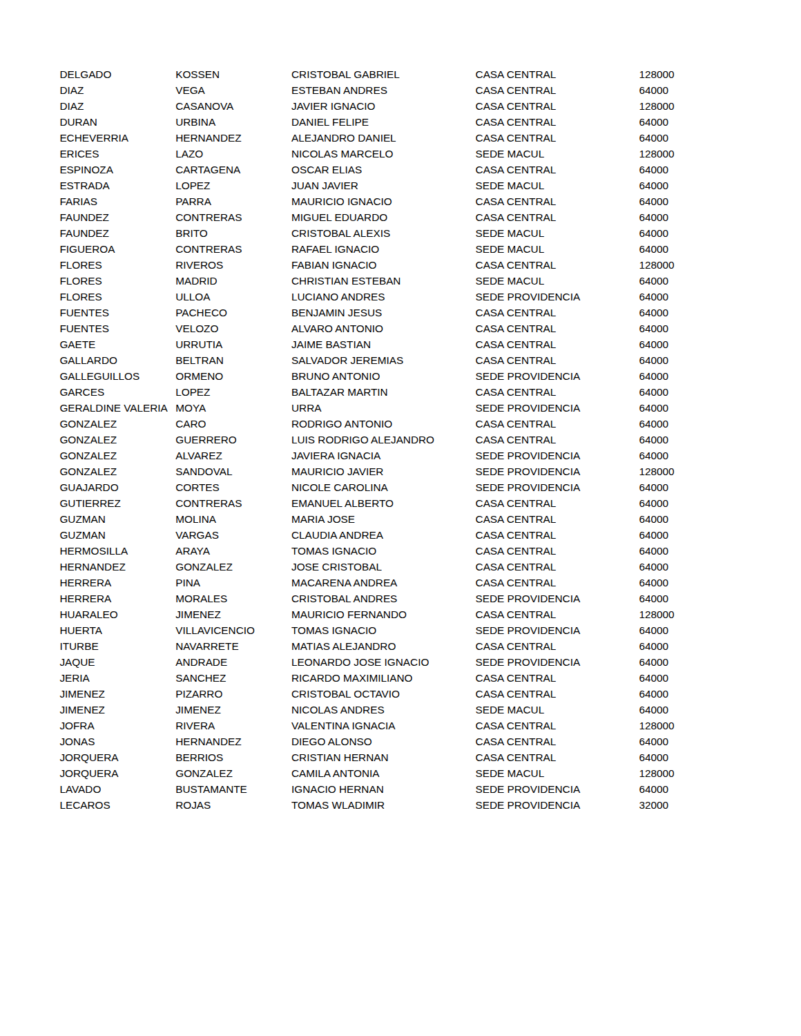| DELGADO | KOSSEN | CRISTOBAL GABRIEL | CASA CENTRAL | 128000 |
| DIAZ | VEGA | ESTEBAN ANDRES | CASA CENTRAL | 64000 |
| DIAZ | CASANOVA | JAVIER IGNACIO | CASA CENTRAL | 128000 |
| DURAN | URBINA | DANIEL FELIPE | CASA CENTRAL | 64000 |
| ECHEVERRIA | HERNANDEZ | ALEJANDRO DANIEL | CASA CENTRAL | 64000 |
| ERICES | LAZO | NICOLAS MARCELO | SEDE MACUL | 128000 |
| ESPINOZA | CARTAGENA | OSCAR ELIAS | CASA CENTRAL | 64000 |
| ESTRADA | LOPEZ | JUAN JAVIER | SEDE MACUL | 64000 |
| FARIAS | PARRA | MAURICIO IGNACIO | CASA CENTRAL | 64000 |
| FAUNDEZ | CONTRERAS | MIGUEL EDUARDO | CASA CENTRAL | 64000 |
| FAUNDEZ | BRITO | CRISTOBAL ALEXIS | SEDE MACUL | 64000 |
| FIGUEROA | CONTRERAS | RAFAEL IGNACIO | SEDE MACUL | 64000 |
| FLORES | RIVEROS | FABIAN IGNACIO | CASA CENTRAL | 128000 |
| FLORES | MADRID | CHRISTIAN ESTEBAN | SEDE MACUL | 64000 |
| FLORES | ULLOA | LUCIANO ANDRES | SEDE PROVIDENCIA | 64000 |
| FUENTES | PACHECO | BENJAMIN JESUS | CASA CENTRAL | 64000 |
| FUENTES | VELOZO | ALVARO ANTONIO | CASA CENTRAL | 64000 |
| GAETE | URRUTIA | JAIME BASTIAN | CASA CENTRAL | 64000 |
| GALLARDO | BELTRAN | SALVADOR JEREMIAS | CASA CENTRAL | 64000 |
| GALLEGUILLOS | ORMENO | BRUNO ANTONIO | SEDE PROVIDENCIA | 64000 |
| GARCES | LOPEZ | BALTAZAR MARTIN | CASA CENTRAL | 64000 |
| GERALDINE VALERIA | MOYA | URRA | SEDE PROVIDENCIA | 64000 |
| GONZALEZ | CARO | RODRIGO ANTONIO | CASA CENTRAL | 64000 |
| GONZALEZ | GUERRERO | LUIS RODRIGO ALEJANDRO | CASA CENTRAL | 64000 |
| GONZALEZ | ALVAREZ | JAVIERA IGNACIA | SEDE PROVIDENCIA | 64000 |
| GONZALEZ | SANDOVAL | MAURICIO JAVIER | SEDE PROVIDENCIA | 128000 |
| GUAJARDO | CORTES | NICOLE CAROLINA | SEDE PROVIDENCIA | 64000 |
| GUTIERREZ | CONTRERAS | EMANUEL ALBERTO | CASA CENTRAL | 64000 |
| GUZMAN | MOLINA | MARIA JOSE | CASA CENTRAL | 64000 |
| GUZMAN | VARGAS | CLAUDIA ANDREA | CASA CENTRAL | 64000 |
| HERMOSILLA | ARAYA | TOMAS IGNACIO | CASA CENTRAL | 64000 |
| HERNANDEZ | GONZALEZ | JOSE CRISTOBAL | CASA CENTRAL | 64000 |
| HERRERA | PINA | MACARENA ANDREA | CASA CENTRAL | 64000 |
| HERRERA | MORALES | CRISTOBAL ANDRES | SEDE PROVIDENCIA | 64000 |
| HUARALEO | JIMENEZ | MAURICIO FERNANDO | CASA CENTRAL | 128000 |
| HUERTA | VILLAVICENCIO | TOMAS IGNACIO | SEDE PROVIDENCIA | 64000 |
| ITURBE | NAVARRETE | MATIAS ALEJANDRO | CASA CENTRAL | 64000 |
| JAQUE | ANDRADE | LEONARDO JOSE IGNACIO | SEDE PROVIDENCIA | 64000 |
| JERIA | SANCHEZ | RICARDO MAXIMILIANO | CASA CENTRAL | 64000 |
| JIMENEZ | PIZARRO | CRISTOBAL OCTAVIO | CASA CENTRAL | 64000 |
| JIMENEZ | JIMENEZ | NICOLAS ANDRES | SEDE MACUL | 64000 |
| JOFRA | RIVERA | VALENTINA IGNACIA | CASA CENTRAL | 128000 |
| JONAS | HERNANDEZ | DIEGO ALONSO | CASA CENTRAL | 64000 |
| JORQUERA | BERRIOS | CRISTIAN HERNAN | CASA CENTRAL | 64000 |
| JORQUERA | GONZALEZ | CAMILA ANTONIA | SEDE MACUL | 128000 |
| LAVADO | BUSTAMANTE | IGNACIO HERNAN | SEDE PROVIDENCIA | 64000 |
| LECAROS | ROJAS | TOMAS WLADIMIR | SEDE PROVIDENCIA | 32000 |